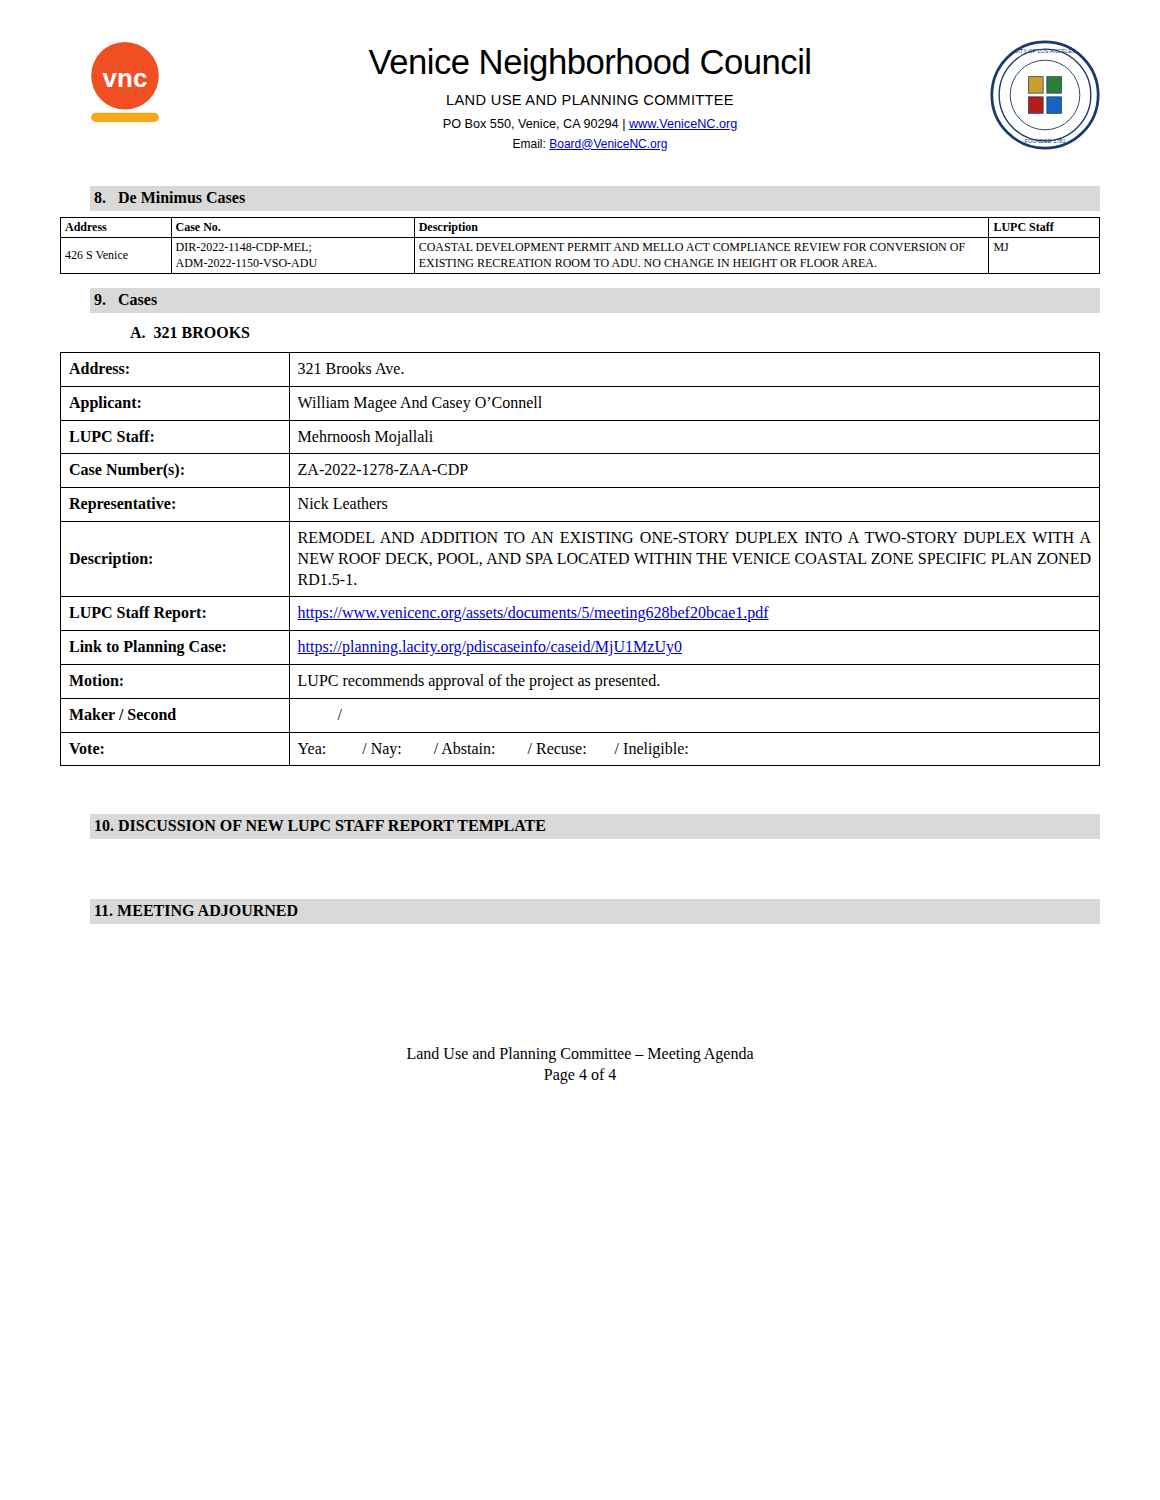vnc
Venice Neighborhood Council
LAND USE AND PLANNING COMMITTEE
PO Box 550, Venice, CA 90294 | www.VeniceNC.org
Email: Board@VeniceNC.org
CITY OF LOS ANGELES FOUNDED 1781
8. De Minimus Cases
| Address | Case No. | Description | LUPC Staff |
| --- | --- | --- | --- |
| 426 S Venice | DIR-2022-1148-CDP-MEL; ADM-2022-1150-VSO-ADU | COASTAL DEVELOPMENT PERMIT AND MELLO ACT COMPLIANCE REVIEW FOR CONVERSION OF EXISTING RECREATION ROOM TO ADU. NO CHANGE IN HEIGHT OR FLOOR AREA. | MJ |
9. Cases
A. 321 BROOKS
| Address: | 321 Brooks Ave. |
| Applicant: | William Magee And Casey O’Connell |
| LUPC Staff: | Mehrnoosh Mojallali |
| Case Number(s): | ZA-2022-1278-ZAA-CDP |
| Representative: | Nick Leathers |
| Description: | REMODEL AND ADDITION TO AN EXISTING ONE-STORY DUPLEX INTO A TWO-STORY DUPLEX WITH A NEW ROOF DECK, POOL, AND SPA LOCATED WITHIN THE VENICE COASTAL ZONE SPECIFIC PLAN ZONED RD1.5-1. |
| LUPC Staff Report: | https://www.venicenc.org/assets/documents/5/meeting628bef20bcae1.pdf |
| Link to Planning Case: | https://planning.lacity.org/pdiscaseinfo/caseid/MjU1MzUy0 |
| Motion: | LUPC recommends approval of the project as presented. |
| Maker / Second | / |
| Vote: | Yea: / Nay: / Abstain: / Recuse: / Ineligible: |
10. DISCUSSION OF NEW LUPC STAFF REPORT TEMPLATE
11. MEETING ADJOURNED
Land Use and Planning Committee – Meeting Agenda
Page 4 of 4